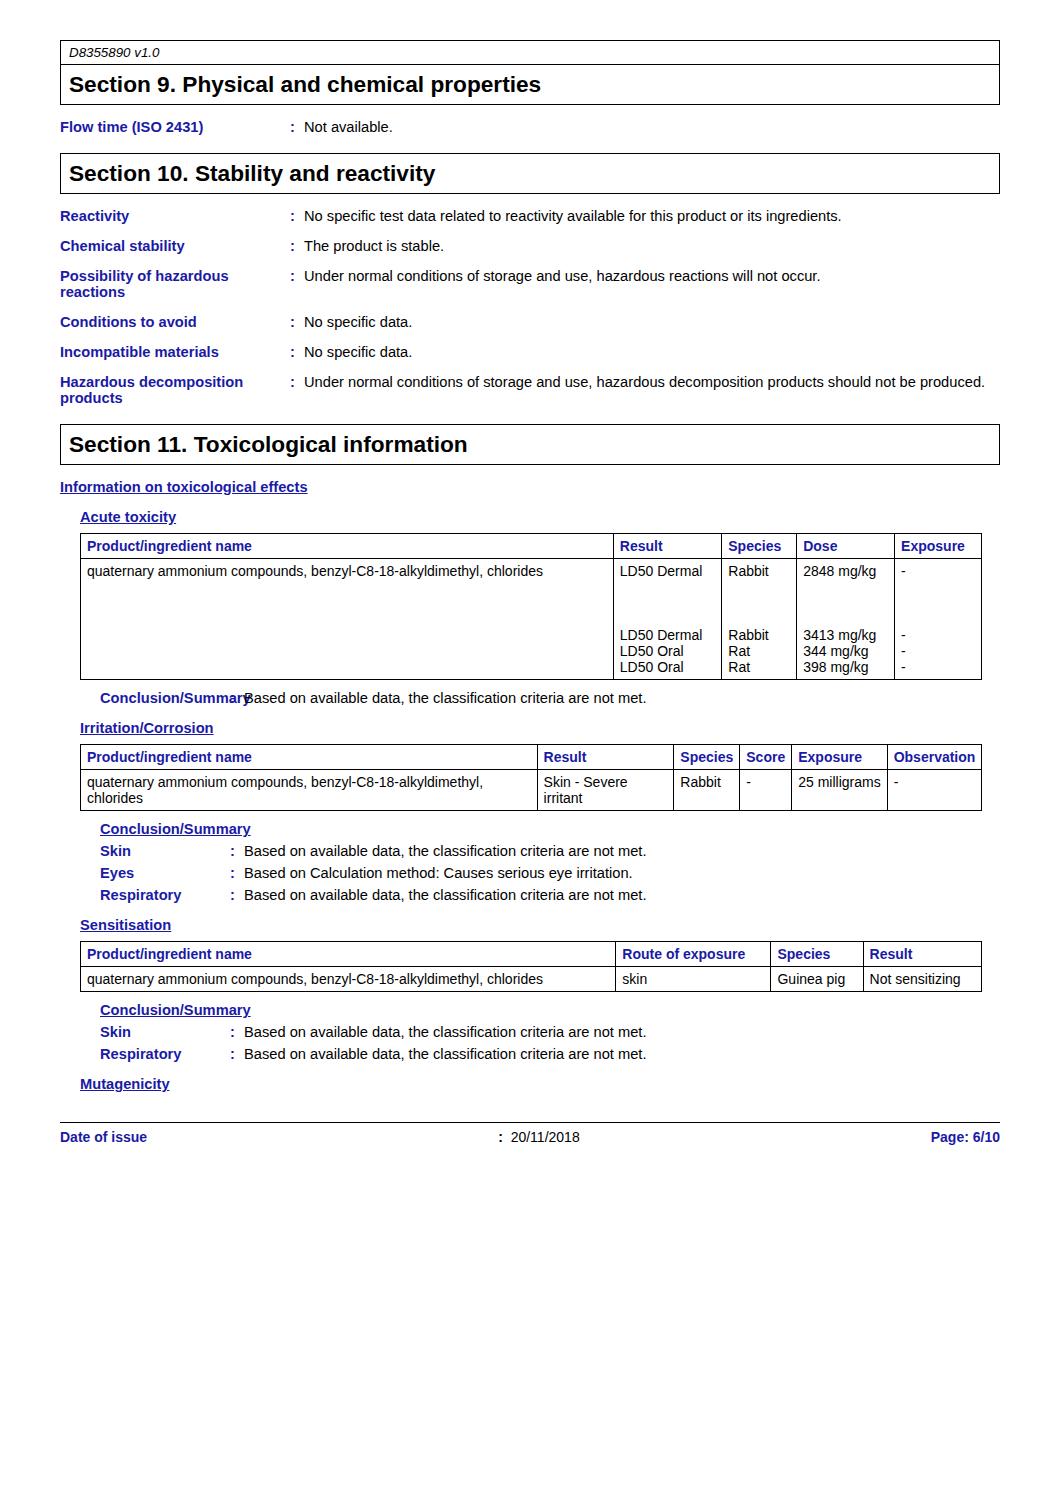D8355890 v1.0
Section 9. Physical and chemical properties
Flow time (ISO 2431)
:
Not available.
Section 10. Stability and reactivity
Reactivity
:
No specific test data related to reactivity available for this product or its ingredients.
Chemical stability
:
The product is stable.
Possibility of hazardous reactions
:
Under normal conditions of storage and use, hazardous reactions will not occur.
Conditions to avoid
:
No specific data.
Incompatible materials
:
No specific data.
Hazardous decomposition products
:
Under normal conditions of storage and use, hazardous decomposition products should not be produced.
Section 11. Toxicological information
Information on toxicological effects
Acute toxicity
| Product/ingredient name | Result | Species | Dose | Exposure |
| --- | --- | --- | --- | --- |
| quaternary ammonium compounds, benzyl-C8-18-alkyldimethyl, chlorides | LD50 Dermal LD50 Dermal LD50 Oral LD50 Oral | Rabbit Rabbit Rat Rat | 2848 mg/kg 3413 mg/kg 344 mg/kg 398 mg/kg | - - - - |
Conclusion/Summary
:
Based on available data, the classification criteria are not met.
Irritation/Corrosion
| Product/ingredient name | Result | Species | Score | Exposure | Observation |
| --- | --- | --- | --- | --- | --- |
| quaternary ammonium compounds, benzyl-C8-18-alkyldimethyl, chlorides | Skin - Severe irritant | Rabbit | - | 25 milligrams | - |
Conclusion/Summary
Skin
:
Based on available data, the classification criteria are not met.
Eyes
:
Based on Calculation method: Causes serious eye irritation.
Respiratory
:
Based on available data, the classification criteria are not met.
Sensitisation
| Product/ingredient name | Route of exposure | Species | Result |
| --- | --- | --- | --- |
| quaternary ammonium compounds, benzyl-C8-18-alkyldimethyl, chlorides | skin | Guinea pig | Not sensitizing |
Conclusion/Summary
Skin
:
Based on available data, the classification criteria are not met.
Respiratory
:
Based on available data, the classification criteria are not met.
Mutagenicity
Date of issue
: 20/11/2018
Page: 6/10